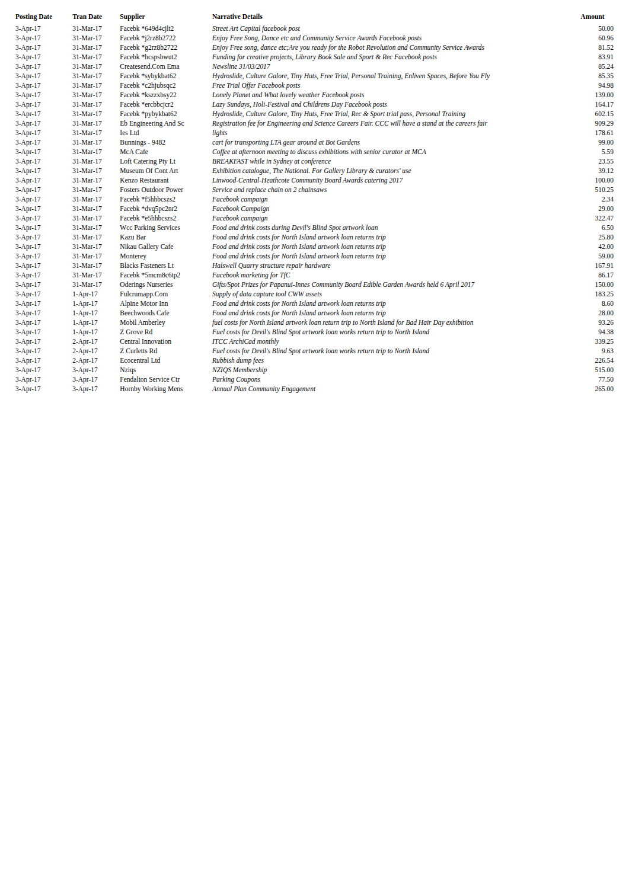| Posting Date | Tran Date | Supplier | Narrative Details | Amount |
| --- | --- | --- | --- | --- |
| 3-Apr-17 | 31-Mar-17 | Facebk *649d4cjlt2 | Street Art Capital facebook post | 50.00 |
| 3-Apr-17 | 31-Mar-17 | Facebk *j2rz8b2722 | Enjoy Free Song, Dance etc and Community Service Awards Facebook posts | 60.96 |
| 3-Apr-17 | 31-Mar-17 | Facebk *g2rz8b2722 | Enjoy Free song, dance etc;Are you ready for the Robot Revolution and Community Service Awards | 81.52 |
| 3-Apr-17 | 31-Mar-17 | Facebk *hcspsbwut2 | Funding for creative projects, Library Book Sale and Sport & Rec Facebook posts | 83.91 |
| 3-Apr-17 | 31-Mar-17 | Createsend.Com Ema | Newsline 31/03/2017 | 85.24 |
| 3-Apr-17 | 31-Mar-17 | Facebk *sybykbat62 | Hydroslide, Culture Galore, Tiny Huts, Free Trial, Personal Training, Enliven Spaces, Before You Fly | 85.35 |
| 3-Apr-17 | 31-Mar-17 | Facebk *c2hjubsqc2 | Free Trial Offer Facebook posts | 94.98 |
| 3-Apr-17 | 31-Mar-17 | Facebk *kszzxbsy22 | Lonely Planet and What lovely weather Facebook posts | 139.00 |
| 3-Apr-17 | 31-Mar-17 | Facebk *ercbbcjcr2 | Lazy Sundays, Holi-Festival and Childrens Day Facebook posts | 164.17 |
| 3-Apr-17 | 31-Mar-17 | Facebk *pybykbat62 | Hydroslide, Culture Galore, Tiny Huts, Free Trial, Rec & Sport trial pass, Personal Training | 602.15 |
| 3-Apr-17 | 31-Mar-17 | Eb Engineering And Sc | Registration fee for Engineering and Science Careers Fair. CCC will have a stand at the careers fair | 909.29 |
| 3-Apr-17 | 31-Mar-17 | Ies Ltd | lights | 178.61 |
| 3-Apr-17 | 31-Mar-17 | Bunnings - 9482 | cart for transporting LTA gear around at Bot Gardens | 99.00 |
| 3-Apr-17 | 31-Mar-17 | McA Cafe | Coffee at afternoon meeting to discuss exhibitions with senior curator at MCA | 5.59 |
| 3-Apr-17 | 31-Mar-17 | Loft Catering Pty Lt | BREAKFAST while in Sydney at conference | 23.55 |
| 3-Apr-17 | 31-Mar-17 | Museum Of Cont Art | Exhibition catalogue, The National. For Gallery Library & curators' use | 39.12 |
| 3-Apr-17 | 31-Mar-17 | Kenzo Restaurant | Linwood-Central-Heathcote Community Board Awards catering 2017 | 100.00 |
| 3-Apr-17 | 31-Mar-17 | Fosters Outdoor Power | Service and replace chain on 2 chainsaws | 510.25 |
| 3-Apr-17 | 31-Mar-17 | Facebk *f5hhbcszs2 | Facebook campaign | 2.34 |
| 3-Apr-17 | 31-Mar-17 | Facebk *dvq5pc2nr2 | Facebook Campaign | 29.00 |
| 3-Apr-17 | 31-Mar-17 | Facebk *e5hhbcszs2 | Facebook campaign | 322.47 |
| 3-Apr-17 | 31-Mar-17 | Wcc Parking Services | Food and drink costs during Devil's Blind Spot artwork loan | 6.50 |
| 3-Apr-17 | 31-Mar-17 | Kazu Bar | Food and drink costs for North Island artwork loan returns trip | 25.80 |
| 3-Apr-17 | 31-Mar-17 | Nikau Gallery Cafe | Food and drink costs for North Island artwork loan returns trip | 42.00 |
| 3-Apr-17 | 31-Mar-17 | Monterey | Food and drink costs for North Island artwork loan returns trip | 59.00 |
| 3-Apr-17 | 31-Mar-17 | Blacks Fasteners Lt | Halswell Quarry structure repair hardware | 167.91 |
| 3-Apr-17 | 31-Mar-17 | Facebk *5mcm8c6tp2 | Facebook marketing for TfC | 86.17 |
| 3-Apr-17 | 31-Mar-17 | Oderings Nurseries | Gifts/Spot Prizes for Papanui-Innes Community Board Edible Garden Awards held 6 April 2017 | 150.00 |
| 3-Apr-17 | 1-Apr-17 | Fulcrumapp.Com | Supply of data capture tool CWW assets | 183.25 |
| 3-Apr-17 | 1-Apr-17 | Alpine Motor Inn | Food and drink costs for North Island artwork loan returns trip | 8.60 |
| 3-Apr-17 | 1-Apr-17 | Beechwoods Cafe | Food and drink costs for North Island artwork loan returns trip | 28.00 |
| 3-Apr-17 | 1-Apr-17 | Mobil Amberley | fuel costs for North Island artwork loan return trip to North Island for Bad Hair Day exhibition | 93.26 |
| 3-Apr-17 | 1-Apr-17 | Z Grove Rd | Fuel costs for Devil's Blind Spot artwork loan works return trip to North Island | 94.38 |
| 3-Apr-17 | 2-Apr-17 | Central Innovation | ITCC ArchiCad monthly | 339.25 |
| 3-Apr-17 | 2-Apr-17 | Z Curletts Rd | Fuel costs for Devil's Blind Spot artwork loan works return trip to North Island | 9.63 |
| 3-Apr-17 | 2-Apr-17 | Ecocentral Ltd | Rubbish dump fees | 226.54 |
| 3-Apr-17 | 3-Apr-17 | Nziqs | NZIQS Membership | 515.00 |
| 3-Apr-17 | 3-Apr-17 | Fendalton Service Ctr | Parking Coupons | 77.50 |
| 3-Apr-17 | 3-Apr-17 | Hornby Working Mens | Annual Plan Community Engagement | 265.00 |